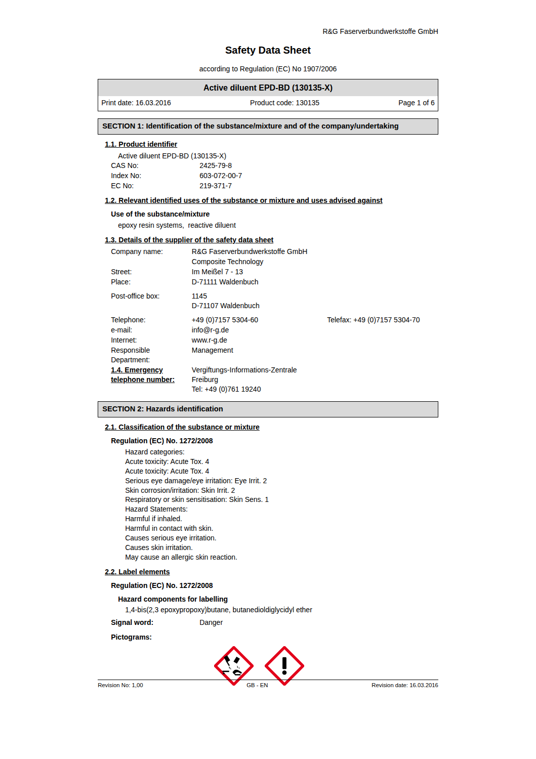R&G Faserverbundwerkstoffe GmbH
Safety Data Sheet
according to Regulation (EC) No 1907/2006
Active diluent EPD-BD (130135-X)
Print date: 16.03.2016 Product code: 130135 Page 1 of 6
SECTION 1: Identification of the substance/mixture and of the company/undertaking
1.1. Product identifier
Active diluent EPD-BD (130135-X)
| CAS No: | 2425-79-8 |
| Index No: | 603-072-00-7 |
| EC No: | 219-371-7 |
1.2. Relevant identified uses of the substance or mixture and uses advised against
Use of the substance/mixture
epoxy resin systems, reactive diluent
1.3. Details of the supplier of the safety data sheet
| Company name: | R&G Faserverbundwerkstoffe GmbH | |
| | Composite Technology | |
| Street: | Im Meißel 7 - 13 | |
| Place: | D-71111 Waldenbuch | |
| Post-office box: | 1145 | |
| | D-71107 Waldenbuch | |
| Telephone: | +49 (0)7157 5304-60 | Telefax: +49 (0)7157 5304-70 |
| e-mail: | info@r-g.de | |
| Internet: | www.r-g.de | |
| Responsible Department: | Management | |
| 1.4. Emergency telephone number: | Vergiftungs-Informations-Zentrale Freiburg Tel: +49 (0)761 19240 | |
SECTION 2: Hazards identification
2.1. Classification of the substance or mixture
Regulation (EC) No. 1272/2008
Hazard categories:
Acute toxicity: Acute Tox. 4
Acute toxicity: Acute Tox. 4
Serious eye damage/eye irritation: Eye Irrit. 2
Skin corrosion/irritation: Skin Irrit. 2
Respiratory or skin sensitisation: Skin Sens. 1
Hazard Statements:
Harmful if inhaled.
Harmful in contact with skin.
Causes serious eye irritation.
Causes skin irritation.
May cause an allergic skin reaction.
2.2. Label elements
Regulation (EC) No. 1272/2008
Hazard components for labelling
1,4-bis(2,3 epoxypropoxy)butane, butanedioldiglycidyl ether
Signal word: Danger
Pictograms:
Revision No: 1,00 GB - EN Revision date: 16.03.2016